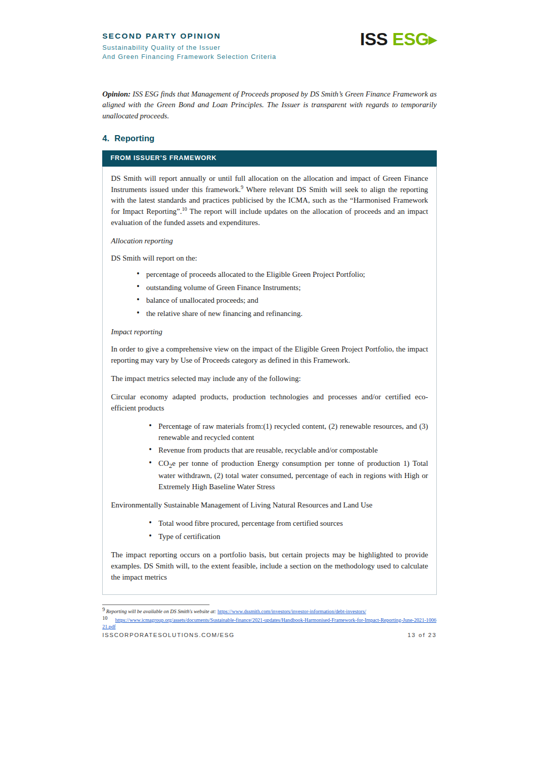Second Party Opinion
Sustainability Quality of the Issuer
And Green Financing Framework Selection Criteria
ISS ESG▸
Opinion: ISS ESG finds that Management of Proceeds proposed by DS Smith’s Green Finance Framework as aligned with the Green Bond and Loan Principles. The Issuer is transparent with regards to temporarily unallocated proceeds.
4. Reporting
FROM ISSUER’S FRAMEWORK
DS Smith will report annually or until full allocation on the allocation and impact of Green Finance Instruments issued under this framework.9 Where relevant DS Smith will seek to align the reporting with the latest standards and practices publicised by the ICMA, such as the “Harmonised Framework for Impact Reporting”.10 The report will include updates on the allocation of proceeds and an impact evaluation of the funded assets and expenditures.
Allocation reporting
DS Smith will report on the:
percentage of proceeds allocated to the Eligible Green Project Portfolio;
outstanding volume of Green Finance Instruments;
balance of unallocated proceeds; and
the relative share of new financing and refinancing.
Impact reporting
In order to give a comprehensive view on the impact of the Eligible Green Project Portfolio, the impact reporting may vary by Use of Proceeds category as defined in this Framework.
The impact metrics selected may include any of the following:
Circular economy adapted products, production technologies and processes and/or certified eco-efficient products
Percentage of raw materials from:(1) recycled content, (2) renewable resources, and (3) renewable and recycled content
Revenue from products that are reusable, recyclable and/or compostable
CO2e per tonne of production Energy consumption per tonne of production 1) Total water withdrawn, (2) total water consumed, percentage of each in regions with High or Extremely High Baseline Water Stress
Environmentally Sustainable Management of Living Natural Resources and Land Use
Total wood fibre procured, percentage from certified sources
Type of certification
The impact reporting occurs on a portfolio basis, but certain projects may be highlighted to provide examples. DS Smith will, to the extent feasible, include a section on the methodology used to calculate the impact metrics
9 Reporting will be available on DS Smith's website at: https://www.dssmith.com/investors/investor-information/debt-investors/
10 https://www.icmagroup.org/assets/documents/Sustainable-finance/2021-updates/Handbook-Harmonised-Framework-for-Impact-Reporting-June-2021-100621.pdf
ISSCORPORATESOLUTIONS.COM/ESG
13 of 23